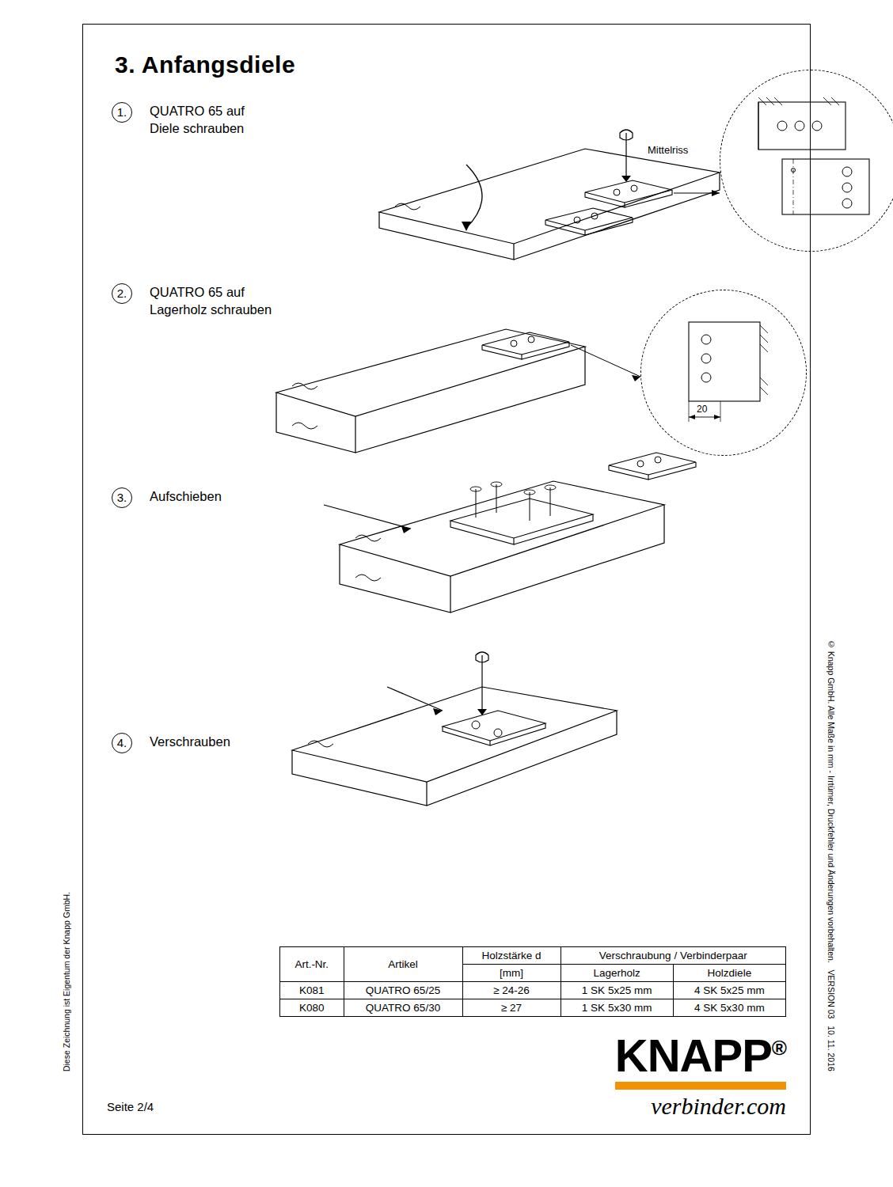Diese Zeichnung ist Eigentum der Knapp GmbH.
© Knapp GmbH. Alle Maße in mm - Irrtümer, Druckfehler und Änderungen vorbehalten. VERSION 03 10. 11. 2016
3. Anfangsdiele
1. QUATRO 65 auf
Diele schrauben
Mittelriss
2. QUATRO 65 auf
Lagerholz schrauben
20
3. Aufschieben
4. Verschrauben
| Art.-Nr. | Artikel | Holzstärke d | Verschraubung / Verbinderpaar |
| --- | --- | --- | --- |
| [mm] | Lagerholz | Holzdiele |
| K081 | QUATRO 65/25 | ≥ 24-26 | 1 SK 5x25 mm | 4 SK 5x25 mm |
| K080 | QUATRO 65/30 | ≥ 27 | 1 SK 5x30 mm | 4 SK 5x30 mm |
Seite 2/4
KNAPP®
verbinder.com